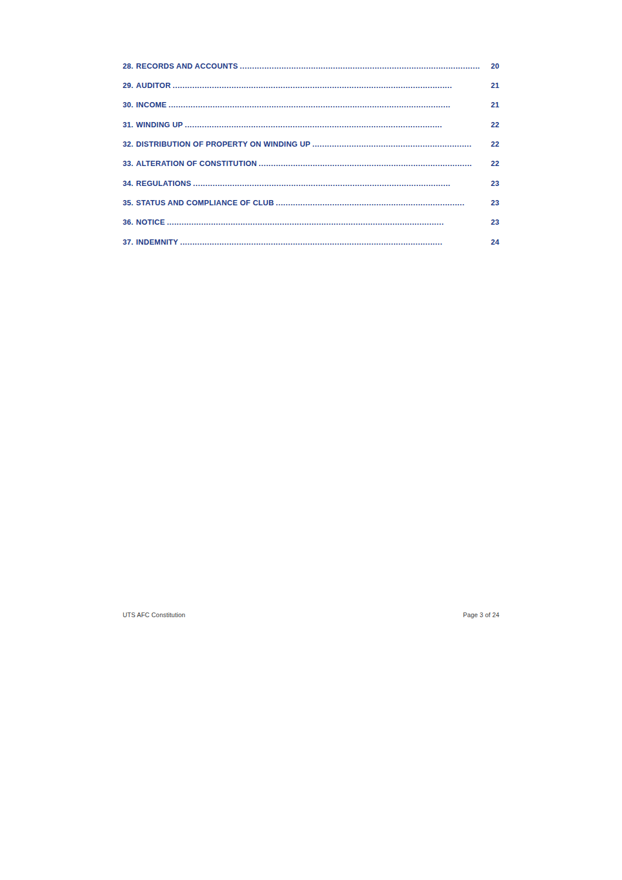28. Records and Accounts .................................................................................................. 20
29. Auditor .................................................................................................................. 21
30. Income ................................................................................................................... 21
31. Winding Up ......................................................................................................... 22
32. Distribution of Property on Winding Up ................................................................. 22
33. Alteration of Constitution ....................................................................................... 22
34. Regulations ......................................................................................................... 23
35. Status and Compliance of Club ............................................................................. 23
36. Notice ................................................................................................................. 23
37. Indemnity ........................................................................................................... 24
UTS AFC Constitution Page 3 of 24